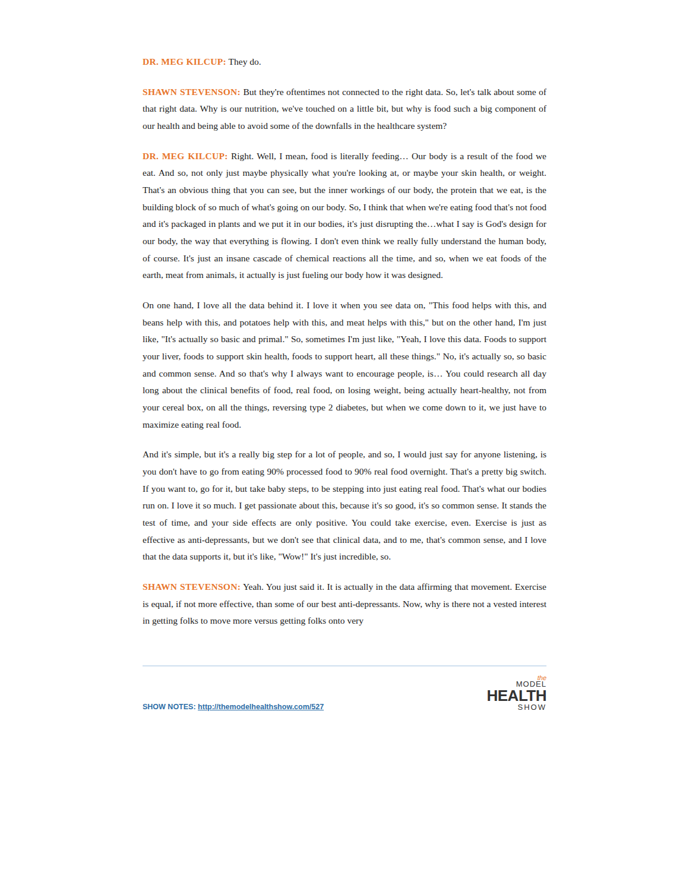DR. MEG KILCUP: They do.
SHAWN STEVENSON: But they're oftentimes not connected to the right data. So, let's talk about some of that right data. Why is our nutrition, we've touched on a little bit, but why is food such a big component of our health and being able to avoid some of the downfalls in the healthcare system?
DR. MEG KILCUP: Right. Well, I mean, food is literally feeding… Our body is a result of the food we eat. And so, not only just maybe physically what you're looking at, or maybe your skin health, or weight. That's an obvious thing that you can see, but the inner workings of our body, the protein that we eat, is the building block of so much of what's going on our body. So, I think that when we're eating food that's not food and it's packaged in plants and we put it in our bodies, it's just disrupting the…what I say is God's design for our body, the way that everything is flowing. I don't even think we really fully understand the human body, of course. It's just an insane cascade of chemical reactions all the time, and so, when we eat foods of the earth, meat from animals, it actually is just fueling our body how it was designed.
On one hand, I love all the data behind it. I love it when you see data on, "This food helps with this, and beans help with this, and potatoes help with this, and meat helps with this," but on the other hand, I'm just like, "It's actually so basic and primal." So, sometimes I'm just like, "Yeah, I love this data. Foods to support your liver, foods to support skin health, foods to support heart, all these things." No, it's actually so, so basic and common sense. And so that's why I always want to encourage people, is… You could research all day long about the clinical benefits of food, real food, on losing weight, being actually heart-healthy, not from your cereal box, on all the things, reversing type 2 diabetes, but when we come down to it, we just have to maximize eating real food.
And it's simple, but it's a really big step for a lot of people, and so, I would just say for anyone listening, is you don't have to go from eating 90% processed food to 90% real food overnight. That's a pretty big switch. If you want to, go for it, but take baby steps, to be stepping into just eating real food. That's what our bodies run on. I love it so much. I get passionate about this, because it's so good, it's so common sense. It stands the test of time, and your side effects are only positive. You could take exercise, even. Exercise is just as effective as anti-depressants, but we don't see that clinical data, and to me, that's common sense, and I love that the data supports it, but it's like, "Wow!" It's just incredible, so.
SHAWN STEVENSON: Yeah. You just said it. It is actually in the data affirming that movement. Exercise is equal, if not more effective, than some of our best anti-depressants. Now, why is there not a vested interest in getting folks to move more versus getting folks onto very
SHOW NOTES: http://themodelhealthshow.com/527
the MODEL HEALTH SHOW